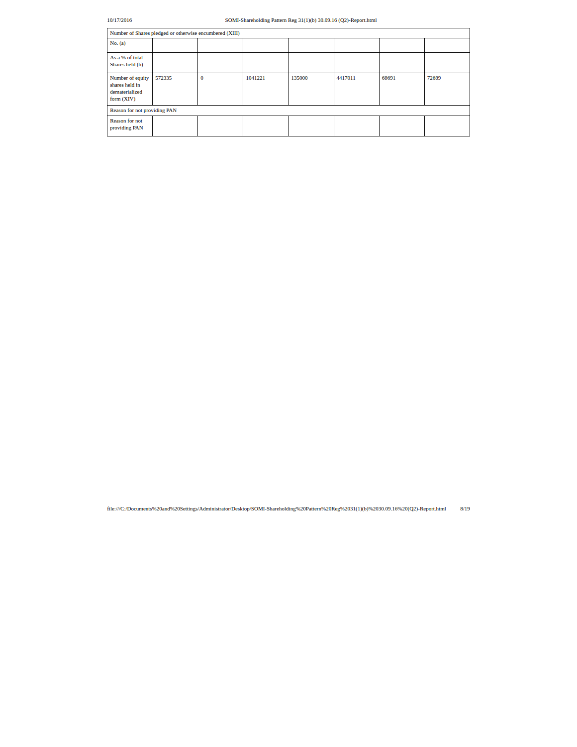10/17/2016
SOMI-Shareholding Pattern Reg 31(1)(b) 30.09.16 (Q2)-Report.html
| Number of Shares pledged or otherwise encumbered (XIII) |
| No. (a) | | | | | | | |
| As a % of total Shares held (b) | | | | | | | |
| Number of equity shares held in dematerialized form (XIV) | 572335 | 0 | 1041221 | 135000 | 4417011 | 68691 | 72689 |
| Reason for not providing PAN |
| Reason for not providing PAN | | | | | | | |
file:///C:/Documents%20and%20Settings/Administrator/Desktop/SOMI-Shareholding%20Pattern%20Reg%2031(1)(b)%2030.09.16%20(Q2)-Report.html
8/19